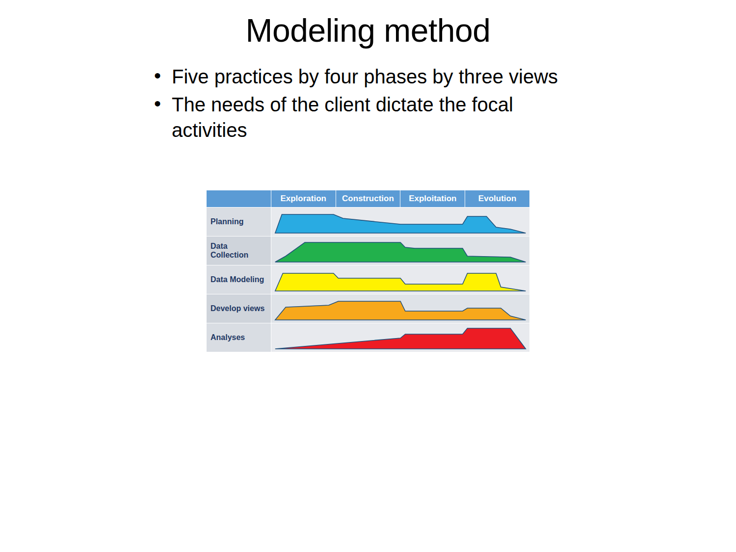Modeling method
Five practices by four phases by three views
The needs of the client dictate the focal activities
| | Exploration | Construction | Exploitation | Evolution |
| --- | --- | --- | --- | --- |
| Planning | |
| Data Collection | |
| Data Modeling | |
| Develop views | |
| Analyses | |